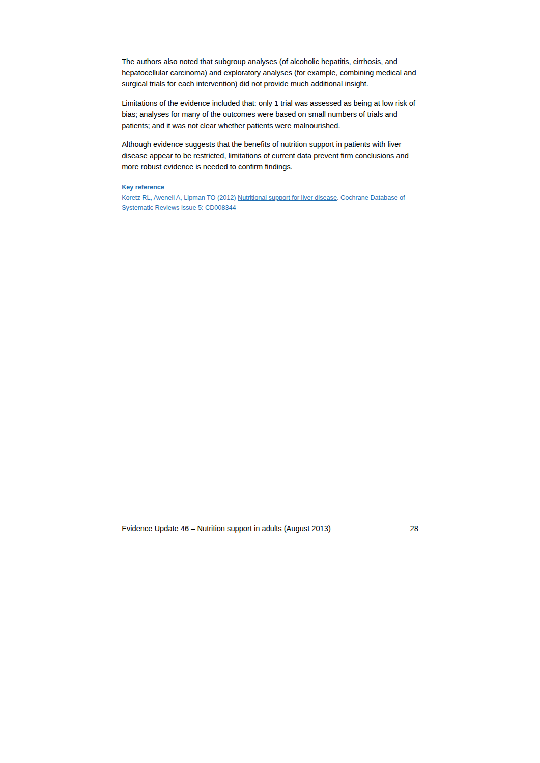The authors also noted that subgroup analyses (of alcoholic hepatitis, cirrhosis, and hepatocellular carcinoma) and exploratory analyses (for example, combining medical and surgical trials for each intervention) did not provide much additional insight.
Limitations of the evidence included that: only 1 trial was assessed as being at low risk of bias; analyses for many of the outcomes were based on small numbers of trials and patients; and it was not clear whether patients were malnourished.
Although evidence suggests that the benefits of nutrition support in patients with liver disease appear to be restricted, limitations of current data prevent firm conclusions and more robust evidence is needed to confirm findings.
Key reference
Koretz RL, Avenell A, Lipman TO (2012) Nutritional support for liver disease. Cochrane Database of Systematic Reviews issue 5: CD008344
Evidence Update 46 – Nutrition support in adults (August 2013) 28